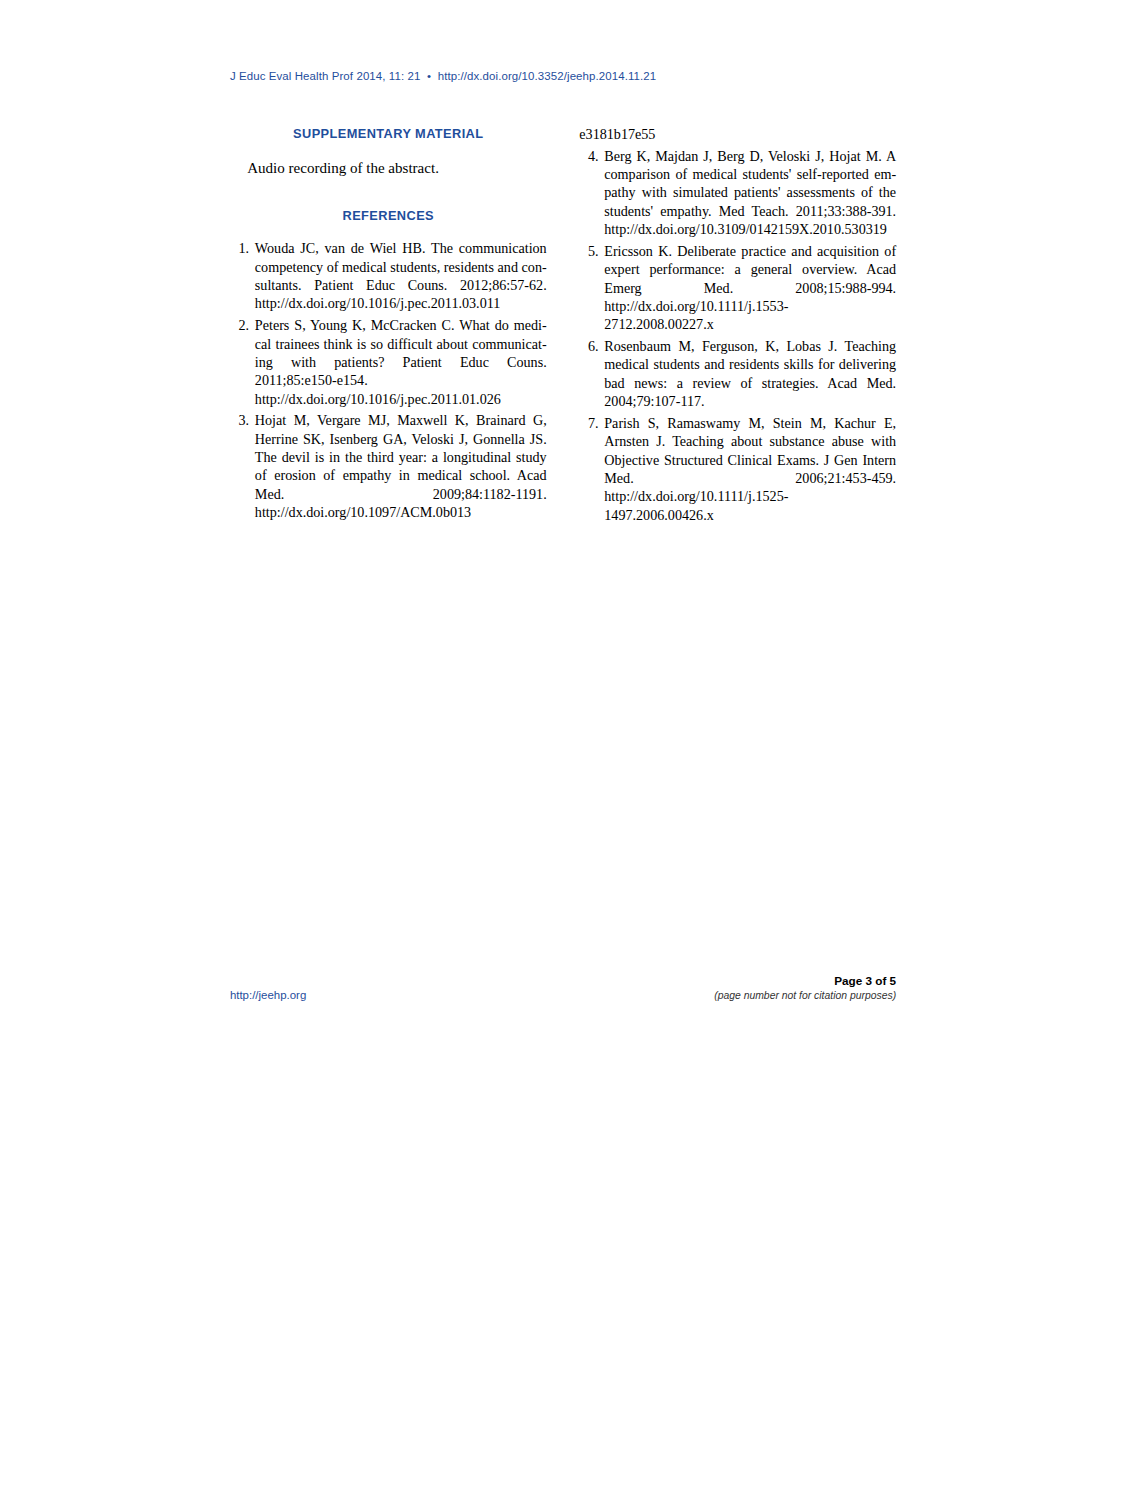J Educ Eval Health Prof 2014, 11: 21 • http://dx.doi.org/10.3352/jeehp.2014.11.21
SUPPLEMENTARY MATERIAL
Audio recording of the abstract.
REFERENCES
1. Wouda JC, van de Wiel HB. The communication competency of medical students, residents and consultants. Patient Educ Couns. 2012;86:57-62. http://dx.doi.org/10.1016/j.pec.2011.03.011
2. Peters S, Young K, McCracken C. What do medical trainees think is so difficult about communicating with patients? Patient Educ Couns. 2011;85:e150-e154. http://dx.doi.org/10.1016/j.pec.2011.01.026
3. Hojat M, Vergare MJ, Maxwell K, Brainard G, Herrine SK, Isenberg GA, Veloski J, Gonnella JS. The devil is in the third year: a longitudinal study of erosion of empathy in medical school. Acad Med. 2009;84:1182-1191. http://dx.doi.org/10.1097/ACM.0b013
e3181b17e55
4. Berg K, Majdan J, Berg D, Veloski J, Hojat M. A comparison of medical students' self-reported empathy with simulated patients' assessments of the students' empathy. Med Teach. 2011;33:388-391. http://dx.doi.org/10.3109/0142159X.2010.530319
5. Ericsson K. Deliberate practice and acquisition of expert performance: a general overview. Acad Emerg Med. 2008;15:988-994. http://dx.doi.org/10.1111/j.1553-2712.2008.00227.x
6. Rosenbaum M, Ferguson, K, Lobas J. Teaching medical students and residents skills for delivering bad news: a review of strategies. Acad Med. 2004;79:107-117.
7. Parish S, Ramaswamy M, Stein M, Kachur E, Arnsten J. Teaching about substance abuse with Objective Structured Clinical Exams. J Gen Intern Med. 2006;21:453-459. http://dx.doi.org/10.1111/j.1525-1497.2006.00426.x
http://jeehp.org
Page 3 of 5
(page number not for citation purposes)